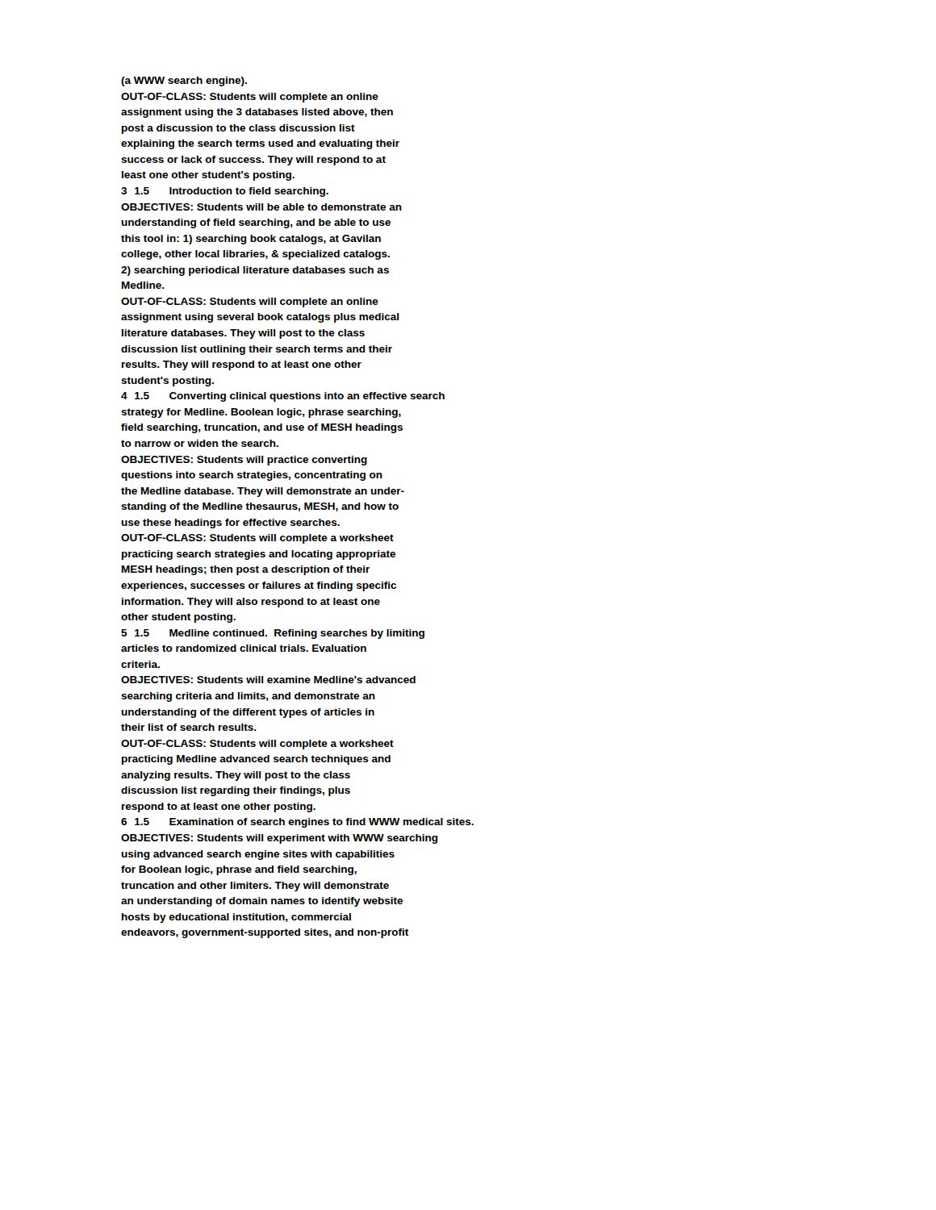(a WWW search engine).
OUT-OF-CLASS: Students will complete an online
assignment using the 3 databases listed above, then
post a discussion to the class discussion list
explaining the search terms used and evaluating their
success or lack of success. They will respond to at
least one other student's posting.
31.5 Introduction to field searching.
OBJECTIVES: Students will be able to demonstrate an
understanding of field searching, and be able to use
this tool in: 1) searching book catalogs, at Gavilan
college, other local libraries, & specialized catalogs.
2) searching periodical literature databases such as
Medline.
OUT-OF-CLASS: Students will complete an online
assignment using several book catalogs plus medical
literature databases. They will post to the class
discussion list outlining their search terms and their
results. They will respond to at least one other
student's posting.
41.5 Converting clinical questions into an effective search
strategy for Medline. Boolean logic, phrase searching,
field searching, truncation, and use of MESH headings
to narrow or widen the search.
OBJECTIVES: Students will practice converting
questions into search strategies, concentrating on
the Medline database. They will demonstrate an under-
standing of the Medline thesaurus, MESH, and how to
use these headings for effective searches.
OUT-OF-CLASS: Students will complete a worksheet
practicing search strategies and locating appropriate
MESH headings; then post a description of their
experiences, successes or failures at finding specific
information. They will also respond to at least one
other student posting.
51.5 Medline continued. Refining searches by limiting
articles to randomized clinical trials. Evaluation
criteria.
OBJECTIVES: Students will examine Medline's advanced
searching criteria and limits, and demonstrate an
understanding of the different types of articles in
their list of search results.
OUT-OF-CLASS: Students will complete a worksheet
practicing Medline advanced search techniques and
analyzing results. They will post to the class
discussion list regarding their findings, plus
respond to at least one other posting.
61.5 Examination of search engines to find WWW medical sites.
OBJECTIVES: Students will experiment with WWW searching
using advanced search engine sites with capabilities
for Boolean logic, phrase and field searching,
truncation and other limiters. They will demonstrate
an understanding of domain names to identify website
hosts by educational institution, commercial
endeavors, government-supported sites, and non-profit